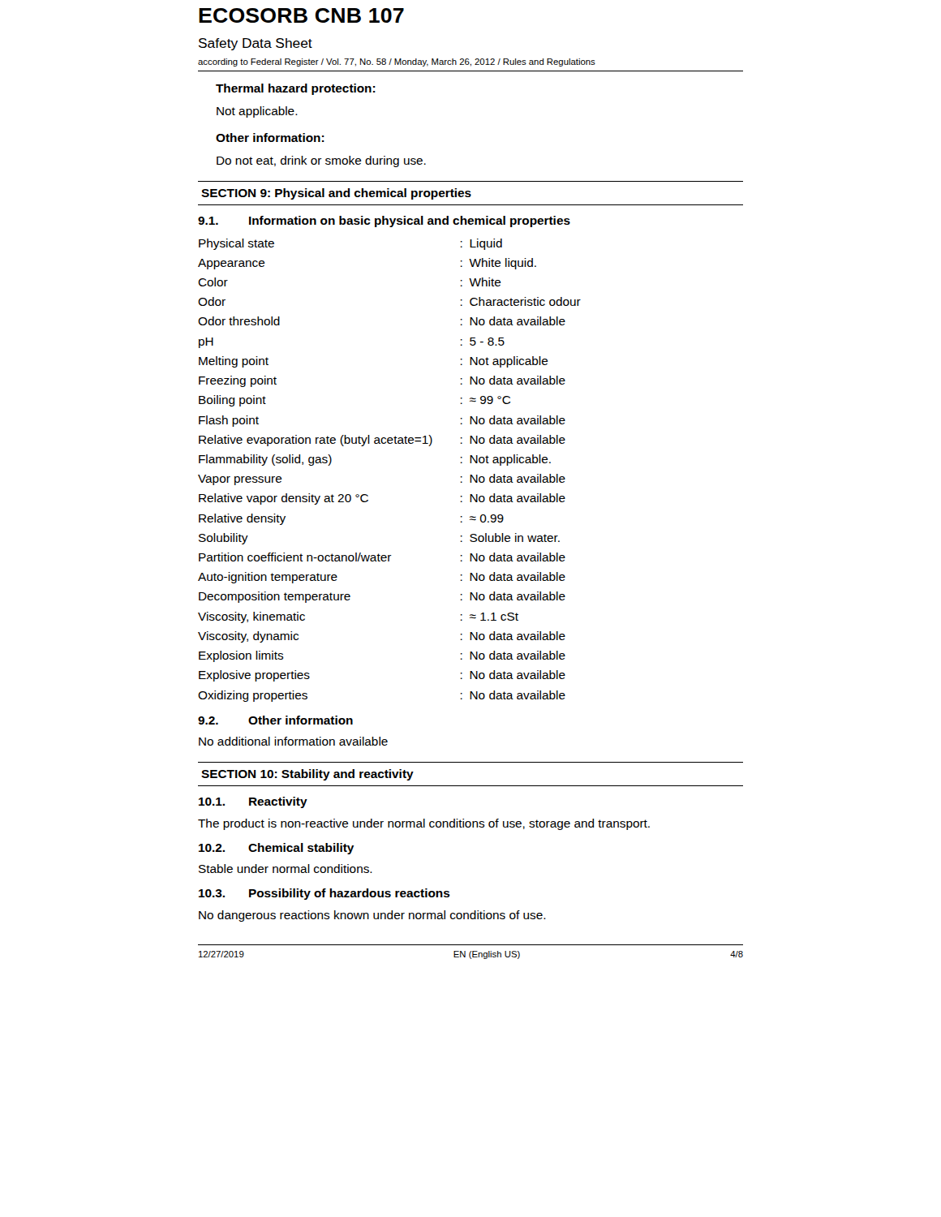ECOSORB CNB 107
Safety Data Sheet
according to Federal Register / Vol. 77, No. 58 / Monday, March 26, 2012 / Rules and Regulations
Thermal hazard protection:
Not applicable.
Other information:
Do not eat, drink or smoke during use.
SECTION 9: Physical and chemical properties
9.1. Information on basic physical and chemical properties
| Physical state | : | Liquid |
| Appearance | : | White liquid. |
| Color | : | White |
| Odor | : | Characteristic odour |
| Odor threshold | : | No data available |
| pH | : | 5 - 8.5 |
| Melting point | : | Not applicable |
| Freezing point | : | No data available |
| Boiling point | : | ≈ 99 °C |
| Flash point | : | No data available |
| Relative evaporation rate (butyl acetate=1) | : | No data available |
| Flammability (solid, gas) | : | Not applicable. |
| Vapor pressure | : | No data available |
| Relative vapor density at 20 °C | : | No data available |
| Relative density | : | ≈ 0.99 |
| Solubility | : | Soluble in water. |
| Partition coefficient n-octanol/water | : | No data available |
| Auto-ignition temperature | : | No data available |
| Decomposition temperature | : | No data available |
| Viscosity, kinematic | : | ≈ 1.1 cSt |
| Viscosity, dynamic | : | No data available |
| Explosion limits | : | No data available |
| Explosive properties | : | No data available |
| Oxidizing properties | : | No data available |
9.2. Other information
No additional information available
SECTION 10: Stability and reactivity
10.1. Reactivity
The product is non-reactive under normal conditions of use, storage and transport.
10.2. Chemical stability
Stable under normal conditions.
10.3. Possibility of hazardous reactions
No dangerous reactions known under normal conditions of use.
12/27/2019
EN (English US)
4/8